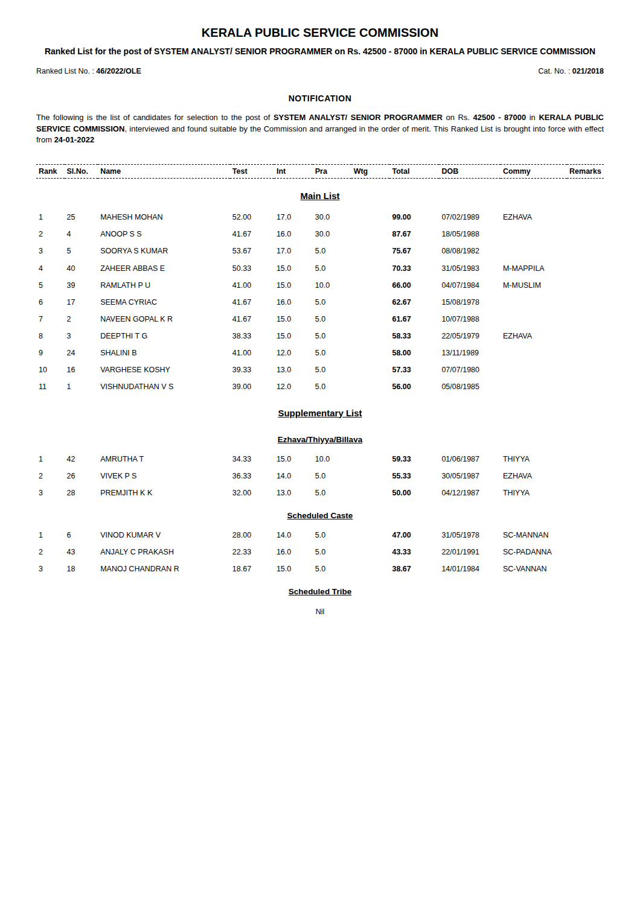KERALA PUBLIC SERVICE COMMISSION
Ranked List for the post of SYSTEM ANALYST/ SENIOR PROGRAMMER on Rs. 42500 - 87000 in KERALA PUBLIC SERVICE COMMISSION
Ranked List No. : 46/2022/OLE
Cat. No. : 021/2018
NOTIFICATION
The following is the list of candidates for selection to the post of SYSTEM ANALYST/ SENIOR PROGRAMMER on Rs. 42500 - 87000 in KERALA PUBLIC SERVICE COMMISSION, interviewed and found suitable by the Commission and arranged in the order of merit. This Ranked List is brought into force with effect from 24-01-2022
| Rank | Sl.No. | Name | Test | Int | Pra | Wtg | Total | DOB | Commy | Remarks |
| --- | --- | --- | --- | --- | --- | --- | --- | --- | --- | --- |
| Main List |
| 1 | 25 | MAHESH MOHAN | 52.00 | 17.0 | 30.0 | | 99.00 | 07/02/1989 | EZHAVA | |
| 2 | 4 | ANOOP S S | 41.67 | 16.0 | 30.0 | | 87.67 | 18/05/1988 | | |
| 3 | 5 | SOORYA S KUMAR | 53.67 | 17.0 | 5.0 | | 75.67 | 08/08/1982 | | |
| 4 | 40 | ZAHEER ABBAS E | 50.33 | 15.0 | 5.0 | | 70.33 | 31/05/1983 | M-MAPPILA | |
| 5 | 39 | RAMLATH P U | 41.00 | 15.0 | 10.0 | | 66.00 | 04/07/1984 | M-MUSLIM | |
| 6 | 17 | SEEMA CYRIAC | 41.67 | 16.0 | 5.0 | | 62.67 | 15/08/1978 | | |
| 7 | 2 | NAVEEN GOPAL K R | 41.67 | 15.0 | 5.0 | | 61.67 | 10/07/1988 | | |
| 8 | 3 | DEEPTHI T G | 38.33 | 15.0 | 5.0 | | 58.33 | 22/05/1979 | EZHAVA | |
| 9 | 24 | SHALINI B | 41.00 | 12.0 | 5.0 | | 58.00 | 13/11/1989 | | |
| 10 | 16 | VARGHESE KOSHY | 39.33 | 13.0 | 5.0 | | 57.33 | 07/07/1980 | | |
| 11 | 1 | VISHNUDATHAN V S | 39.00 | 12.0 | 5.0 | | 56.00 | 05/08/1985 | | |
| Supplementary List |
| Ezhava/Thiyya/Billava |
| 1 | 42 | AMRUTHA T | 34.33 | 15.0 | 10.0 | | 59.33 | 01/06/1987 | THIYYA | |
| 2 | 26 | VIVEK P S | 36.33 | 14.0 | 5.0 | | 55.33 | 30/05/1987 | EZHAVA | |
| 3 | 28 | PREMJITH K K | 32.00 | 13.0 | 5.0 | | 50.00 | 04/12/1987 | THIYYA | |
| Scheduled Caste |
| 1 | 6 | VINOD KUMAR V | 28.00 | 14.0 | 5.0 | | 47.00 | 31/05/1978 | SC-MANNAN | |
| 2 | 43 | ANJALY C PRAKASH | 22.33 | 16.0 | 5.0 | | 43.33 | 22/01/1991 | SC-PADANNA | |
| 3 | 18 | MANOJ CHANDRAN R | 18.67 | 15.0 | 5.0 | | 38.67 | 14/01/1984 | SC-VANNAN | |
| Scheduled Tribe |
| Nil |